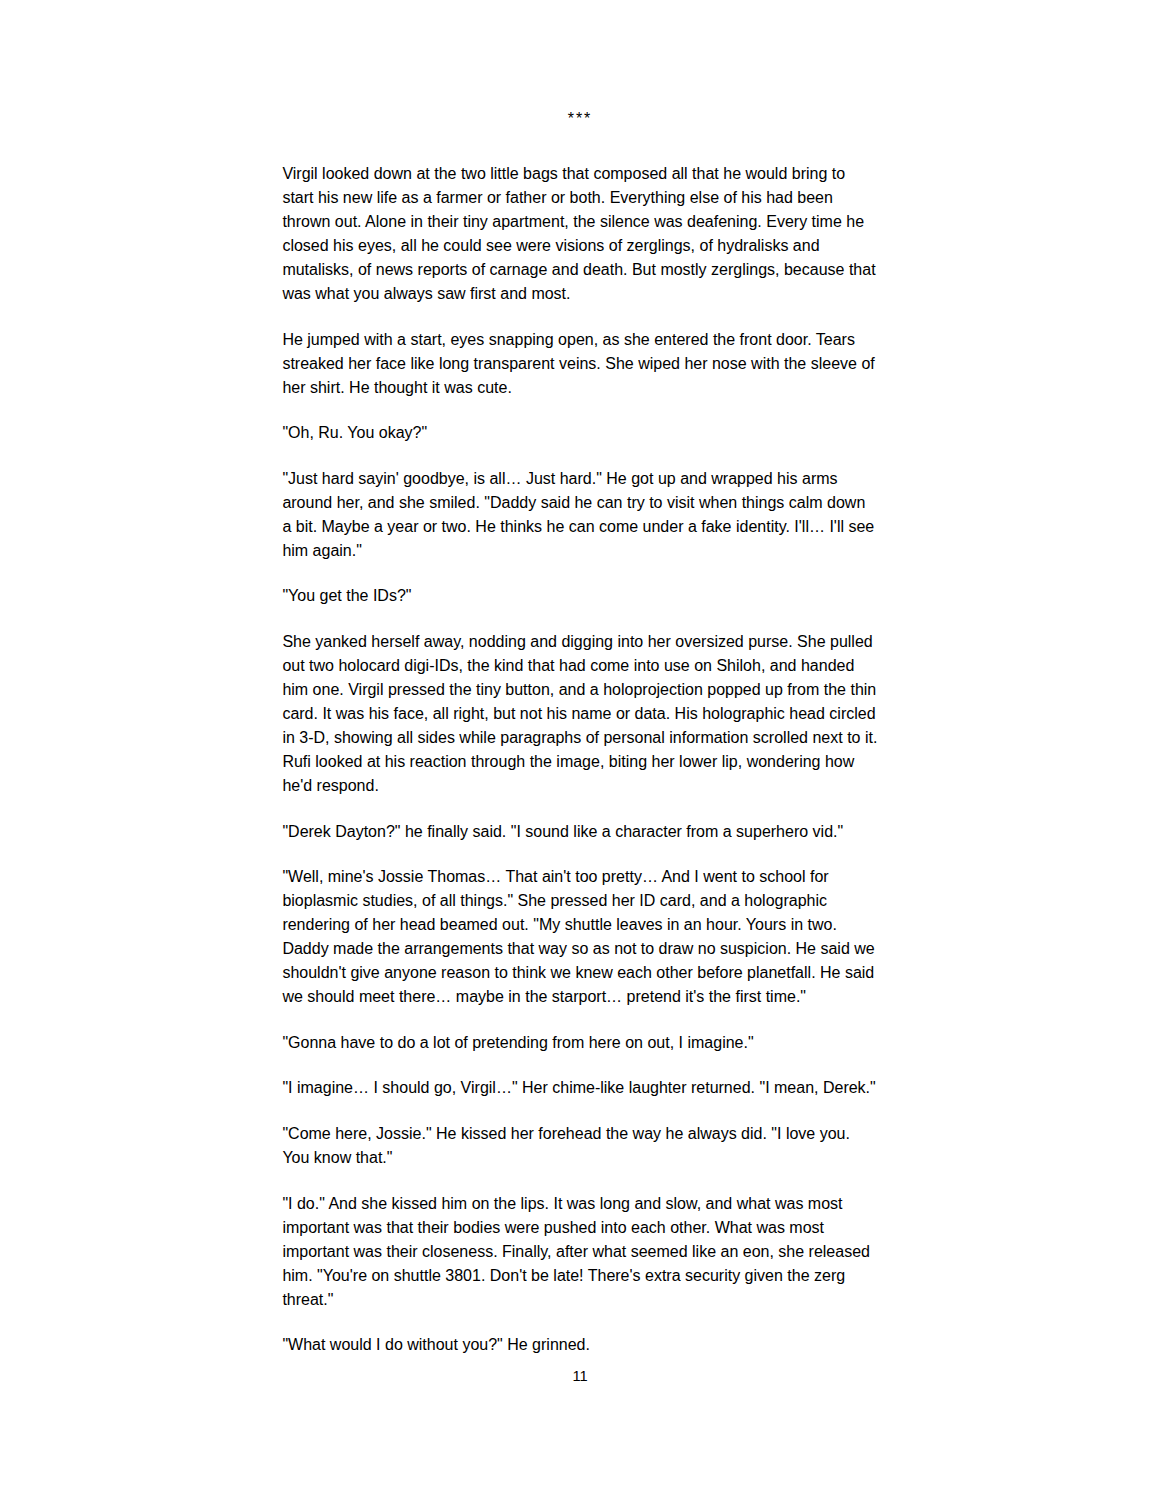***
Virgil looked down at the two little bags that composed all that he would bring to start his new life as a farmer or father or both. Everything else of his had been thrown out. Alone in their tiny apartment, the silence was deafening. Every time he closed his eyes, all he could see were visions of zerglings, of hydralisks and mutalisks, of news reports of carnage and death. But mostly zerglings, because that was what you always saw first and most.
He jumped with a start, eyes snapping open, as she entered the front door. Tears streaked her face like long transparent veins. She wiped her nose with the sleeve of her shirt. He thought it was cute.
"Oh, Ru. You okay?"
"Just hard sayin' goodbye, is all… Just hard." He got up and wrapped his arms around her, and she smiled. "Daddy said he can try to visit when things calm down a bit. Maybe a year or two. He thinks he can come under a fake identity. I'll… I'll see him again."
"You get the IDs?"
She yanked herself away, nodding and digging into her oversized purse. She pulled out two holocard digi-IDs, the kind that had come into use on Shiloh, and handed him one. Virgil pressed the tiny button, and a holoprojection popped up from the thin card. It was his face, all right, but not his name or data. His holographic head circled in 3-D, showing all sides while paragraphs of personal information scrolled next to it. Rufi looked at his reaction through the image, biting her lower lip, wondering how he'd respond.
"Derek Dayton?" he finally said. "I sound like a character from a superhero vid."
"Well, mine's Jossie Thomas… That ain't too pretty… And I went to school for bioplasmic studies, of all things." She pressed her ID card, and a holographic rendering of her head beamed out. "My shuttle leaves in an hour. Yours in two. Daddy made the arrangements that way so as not to draw no suspicion. He said we shouldn't give anyone reason to think we knew each other before planetfall. He said we should meet there… maybe in the starport… pretend it's the first time."
"Gonna have to do a lot of pretending from here on out, I imagine."
"I imagine… I should go, Virgil…" Her chime-like laughter returned. "I mean, Derek."
"Come here, Jossie." He kissed her forehead the way he always did. "I love you. You know that."
"I do." And she kissed him on the lips. It was long and slow, and what was most important was that their bodies were pushed into each other. What was most important was their closeness. Finally, after what seemed like an eon, she released him. "You're on shuttle 3801. Don't be late! There's extra security given the zerg threat."
"What would I do without you?" He grinned.
11